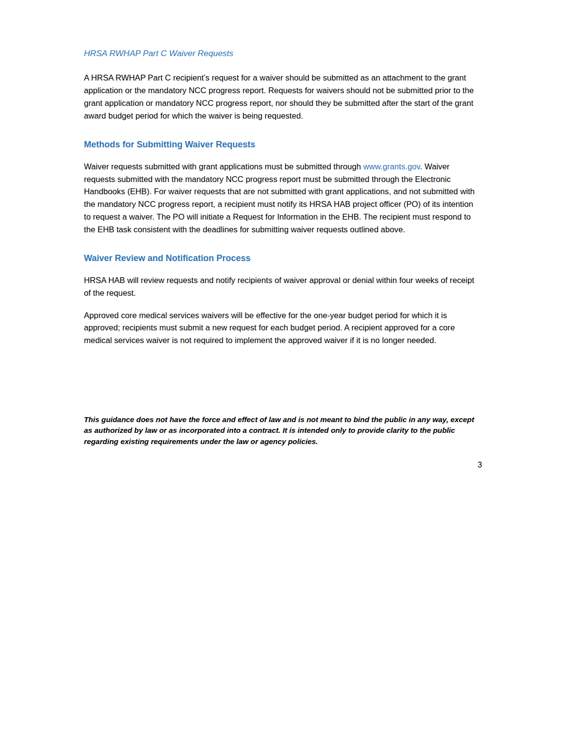HRSA RWHAP Part C Waiver Requests
A HRSA RWHAP Part C recipient’s request for a waiver should be submitted as an attachment to the grant application or the mandatory NCC progress report. Requests for waivers should not be submitted prior to the grant application or mandatory NCC progress report, nor should they be submitted after the start of the grant award budget period for which the waiver is being requested.
Methods for Submitting Waiver Requests
Waiver requests submitted with grant applications must be submitted through www.grants.gov. Waiver requests submitted with the mandatory NCC progress report must be submitted through the Electronic Handbooks (EHB). For waiver requests that are not submitted with grant applications, and not submitted with the mandatory NCC progress report, a recipient must notify its HRSA HAB project officer (PO) of its intention to request a waiver. The PO will initiate a Request for Information in the EHB. The recipient must respond to the EHB task consistent with the deadlines for submitting waiver requests outlined above.
Waiver Review and Notification Process
HRSA HAB will review requests and notify recipients of waiver approval or denial within four weeks of receipt of the request.
Approved core medical services waivers will be effective for the one-year budget period for which it is approved; recipients must submit a new request for each budget period. A recipient approved for a core medical services waiver is not required to implement the approved waiver if it is no longer needed.
This guidance does not have the force and effect of law and is not meant to bind the public in any way, except as authorized by law or as incorporated into a contract. It is intended only to provide clarity to the public regarding existing requirements under the law or agency policies.
3